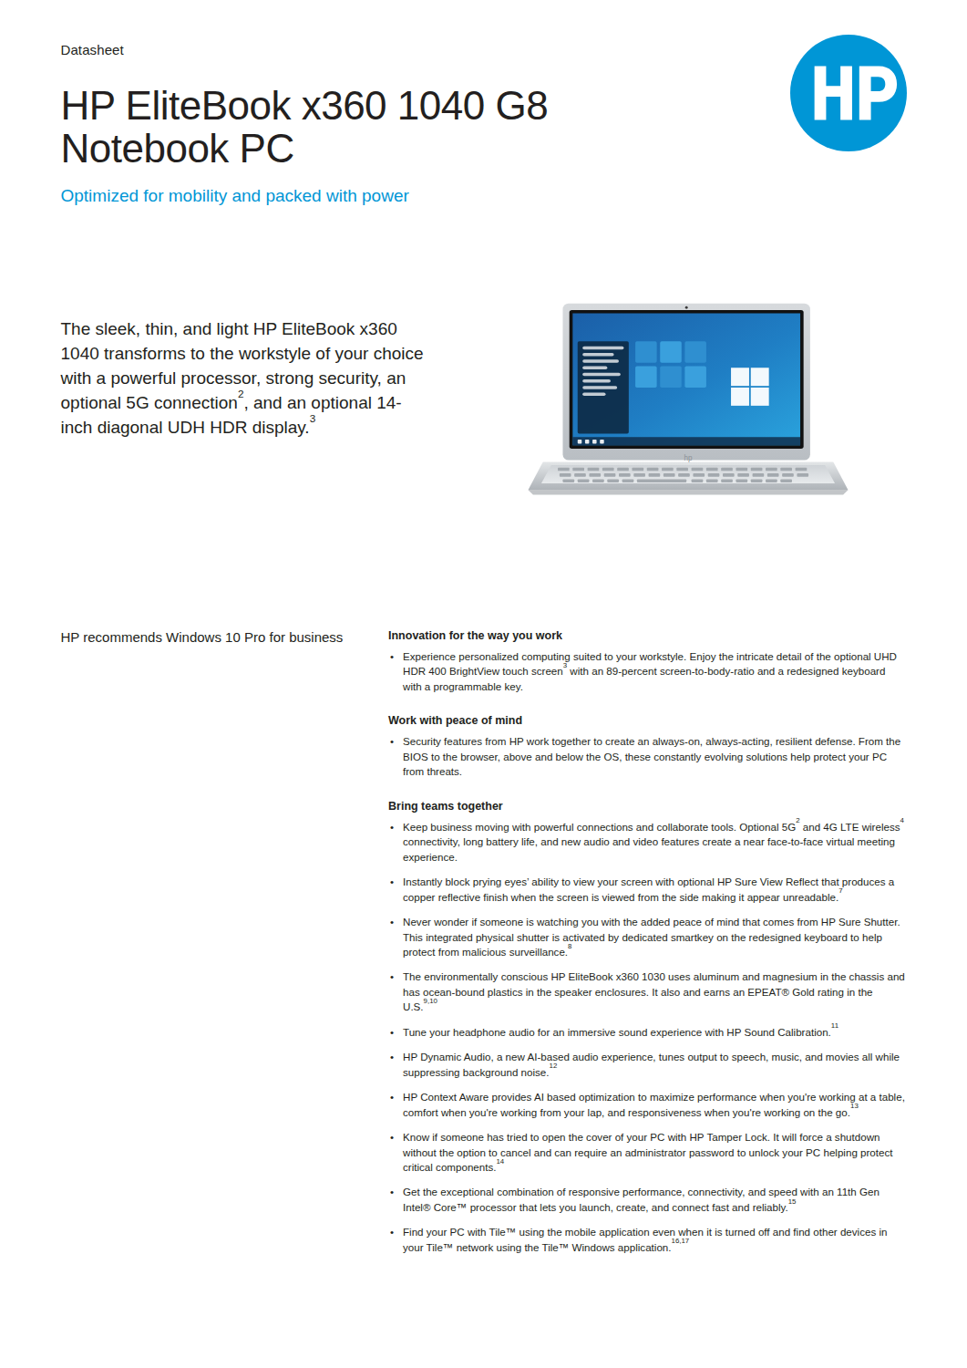Datasheet
HP EliteBook x360 1040 G8
Notebook PC
Optimized for mobility and packed with power
The sleek, thin, and light HP EliteBook x360 1040 transforms to the workstyle of your choice with a powerful processor, strong security, an optional 5G connection2, and an optional 14-inch diagonal UDH HDR display.3
hp
HP recommends Windows 10 Pro for business
Innovation for the way you work
Experience personalized computing suited to your workstyle. Enjoy the intricate detail of the optional UHD HDR 400 BrightView touch screen3 with an 89-percent screen-to-body-ratio and a redesigned keyboard with a programmable key.
Work with peace of mind
Security features from HP work together to create an always-on, always-acting, resilient defense. From the BIOS to the browser, above and below the OS, these constantly evolving solutions help protect your PC from threats.
Bring teams together
Keep business moving with powerful connections and collaborate tools. Optional 5G2 and 4G LTE wireless4 connectivity, long battery life, and new audio and video features create a near face-to-face virtual meeting experience.
Instantly block prying eyes’ ability to view your screen with optional HP Sure View Reflect that produces a copper reflective finish when the screen is viewed from the side making it appear unreadable.7
Never wonder if someone is watching you with the added peace of mind that comes from HP Sure Shutter. This integrated physical shutter is activated by dedicated smartkey on the redesigned keyboard to help protect from malicious surveillance.8
The environmentally conscious HP EliteBook x360 1030 uses aluminum and magnesium in the chassis and has ocean-bound plastics in the speaker enclosures. It also and earns an EPEAT® Gold rating in the U.S.9,10
Tune your headphone audio for an immersive sound experience with HP Sound Calibration.11
HP Dynamic Audio, a new AI-based audio experience, tunes output to speech, music, and movies all while suppressing background noise.12
HP Context Aware provides AI based optimization to maximize performance when you're working at a table, comfort when you're working from your lap, and responsiveness when you're working on the go.13
Know if someone has tried to open the cover of your PC with HP Tamper Lock. It will force a shutdown without the option to cancel and can require an administrator password to unlock your PC helping protect critical components.14
Get the exceptional combination of responsive performance, connectivity, and speed with an 11th Gen Intel® Core™ processor that lets you launch, create, and connect fast and reliably.15
Find your PC with Tile™ using the mobile application even when it is turned off and find other devices in your Tile™ network using the Tile™ Windows application.16,17